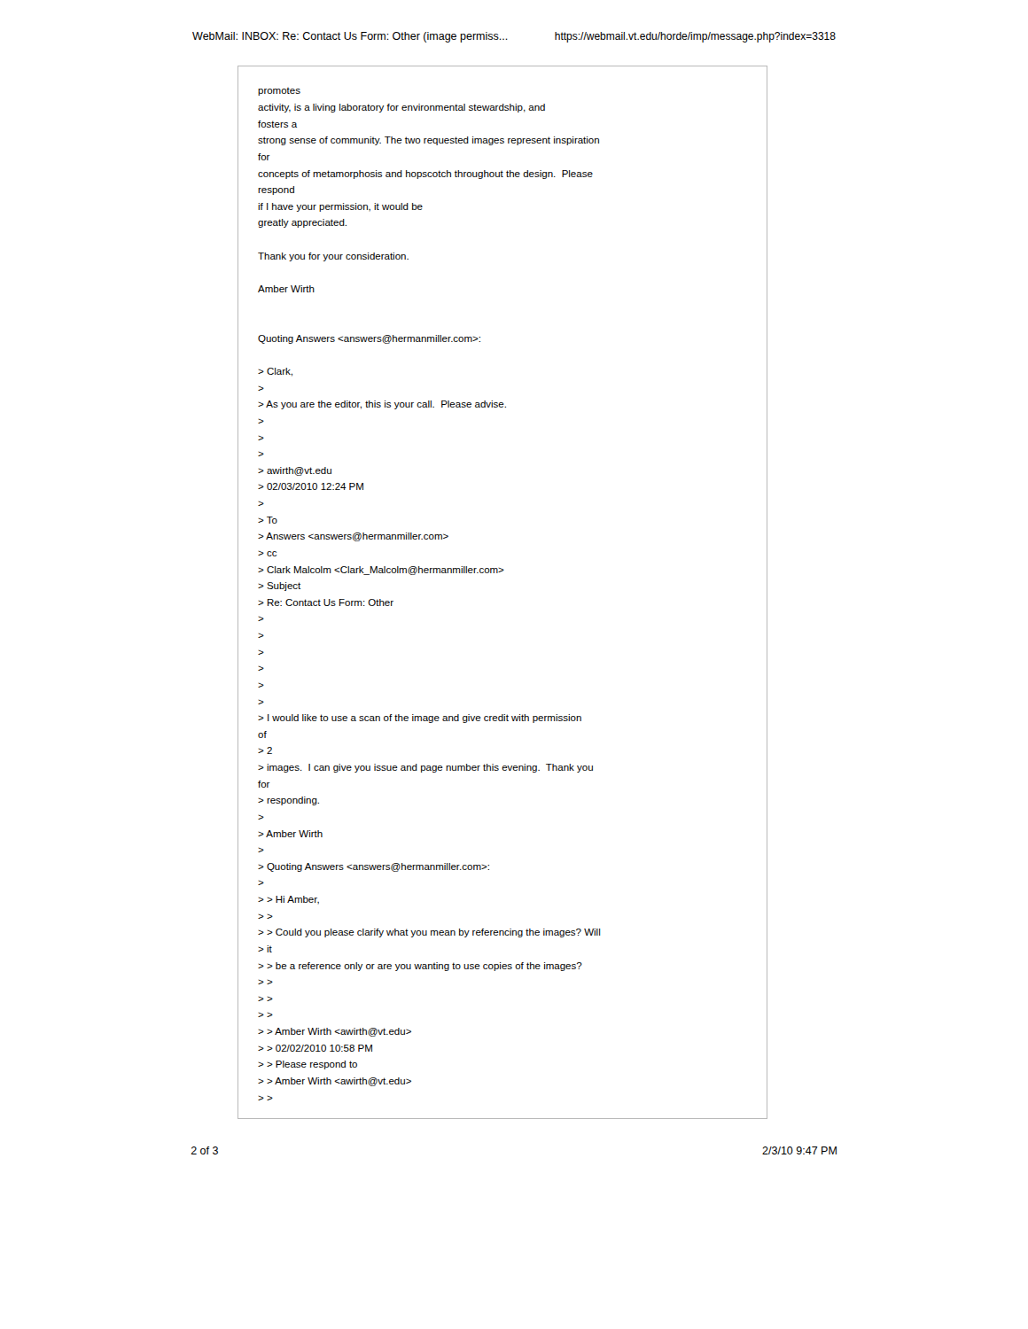WebMail: INBOX: Re: Contact Us Form: Other (image permiss... https://webmail.vt.edu/horde/imp/message.php?index=3318
promotes activity, is a living laboratory for environmental stewardship, and fosters a strong sense of community. The two requested images represent inspiration for concepts of metamorphosis and hopscotch throughout the design. Please respond if I have your permission, it would be greatly appreciated. Thank you for your consideration. Amber Wirth Quoting Answers <answers@hermanmiller.com>: > Clark, > > As you are the editor, this is your call. Please advise. > > > > awirth@vt.edu > 02/03/2010 12:24 PM > > To > Answers <answers@hermanmiller.com> > cc > Clark Malcolm <Clark_Malcolm@hermanmiller.com> > Subject > Re: Contact Us Form: Other > > > > > > > I would like to use a scan of the image and give credit with permission of > 2 > images. I can give you issue and page number this evening. Thank you for > responding. > > Amber Wirth > > Quoting Answers <answers@hermanmiller.com>: > > > Hi Amber, > > > > Could you please clarify what you mean by referencing the images? Will > it > > be a reference only or are you wanting to use copies of the images? > > > > > > > > Amber Wirth <awirth@vt.edu> > > 02/02/2010 10:58 PM > > Please respond to > > Amber Wirth <awirth@vt.edu> > >
2 of 3 2/3/10 9:47 PM